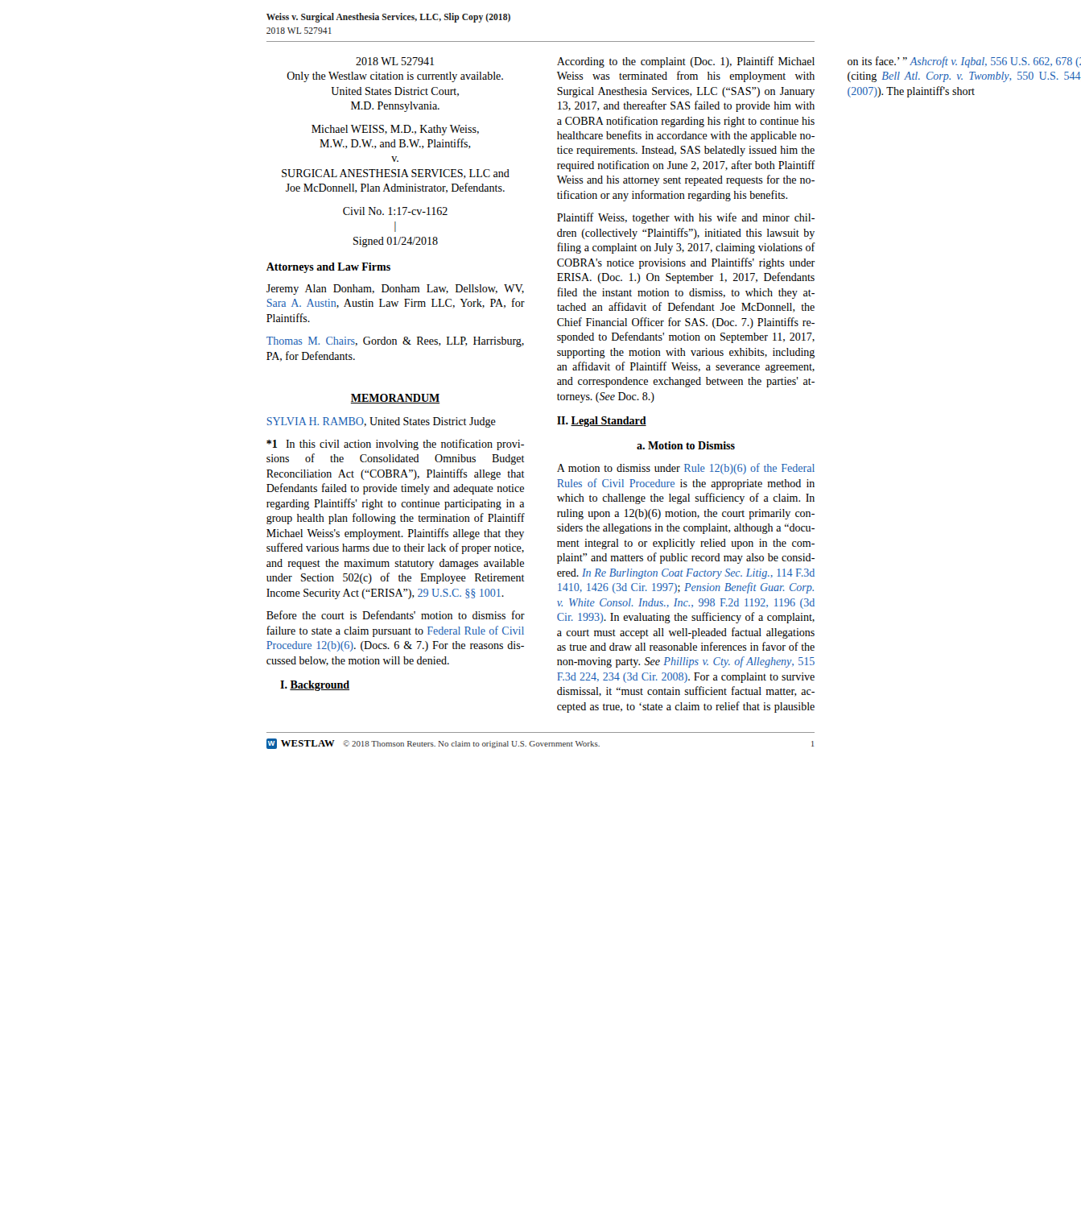Weiss v. Surgical Anesthesia Services, LLC, Slip Copy (2018)
2018 WL 527941
2018 WL 527941
Only the Westlaw citation is currently available.
United States District Court,
M.D. Pennsylvania.
Michael WEISS, M.D., Kathy Weiss,
M.W., D.W., and B.W., Plaintiffs,
v.
SURGICAL ANESTHESIA SERVICES, LLC and
Joe McDonnell, Plan Administrator, Defendants.
Civil No. 1:17-cv-1162
|
Signed 01/24/2018
Attorneys and Law Firms
Jeremy Alan Donham, Donham Law, Dellslow, WV, Sara A. Austin, Austin Law Firm LLC, York, PA, for Plaintiffs.
Thomas M. Chairs, Gordon & Rees, LLP, Harrisburg, PA, for Defendants.
MEMORANDUM
SYLVIA H. RAMBO, United States District Judge
*1 In this civil action involving the notification provisions of the Consolidated Omnibus Budget Reconciliation Act (“COBRA”), Plaintiffs allege that Defendants failed to provide timely and adequate notice regarding Plaintiffs' right to continue participating in a group health plan following the termination of Plaintiff Michael Weiss's employment. Plaintiffs allege that they suffered various harms due to their lack of proper notice, and request the maximum statutory damages available under Section 502(c) of the Employee Retirement Income Security Act (“ERISA”), 29 U.S.C. §§ 1001.
Before the court is Defendants' motion to dismiss for failure to state a claim pursuant to Federal Rule of Civil Procedure 12(b)(6). (Docs. 6 & 7.) For the reasons discussed below, the motion will be denied.
I. Background
According to the complaint (Doc. 1), Plaintiff Michael Weiss was terminated from his employment with Surgical Anesthesia Services, LLC (“SAS”) on January 13, 2017, and thereafter SAS failed to provide him with a COBRA notification regarding his right to continue his healthcare benefits in accordance with the applicable notice requirements. Instead, SAS belatedly issued him the required notification on June 2, 2017, after both Plaintiff Weiss and his attorney sent repeated requests for the notification or any information regarding his benefits.
Plaintiff Weiss, together with his wife and minor children (collectively “Plaintiffs”), initiated this lawsuit by filing a complaint on July 3, 2017, claiming violations of COBRA's notice provisions and Plaintiffs' rights under ERISA. (Doc. 1.) On September 1, 2017, Defendants filed the instant motion to dismiss, to which they attached an affidavit of Defendant Joe McDonnell, the Chief Financial Officer for SAS. (Doc. 7.) Plaintiffs responded to Defendants' motion on September 11, 2017, supporting the motion with various exhibits, including an affidavit of Plaintiff Weiss, a severance agreement, and correspondence exchanged between the parties' attorneys. (See Doc. 8.)
II. Legal Standard
a. Motion to Dismiss
A motion to dismiss under Rule 12(b)(6) of the Federal Rules of Civil Procedure is the appropriate method in which to challenge the legal sufficiency of a claim. In ruling upon a 12(b)(6) motion, the court primarily considers the allegations in the complaint, although a “document integral to or explicitly relied upon in the complaint” and matters of public record may also be considered. In Re Burlington Coat Factory Sec. Litig., 114 F.3d 1410, 1426 (3d Cir. 1997); Pension Benefit Guar. Corp. v. White Consol. Indus., Inc., 998 F.2d 1192, 1196 (3d Cir. 1993). In evaluating the sufficiency of a complaint, a court must accept all well-pleaded factual allegations as true and draw all reasonable inferences in favor of the non-moving party. See Phillips v. Cty. of Allegheny, 515 F.3d 224, 234 (3d Cir. 2008). For a complaint to survive dismissal, it “must contain sufficient factual matter, accepted as true, to ‘state a claim to relief that is plausible on its face.’ ” Ashcroft v. Iqbal, 556 U.S. 662, 678 (2009) (citing Bell Atl. Corp. v. Twombly, 550 U.S. 544, 570 (2007)). The plaintiff's short
WWESTLAW
© 2018 Thomson Reuters. No claim to original U.S. Government Works.
1